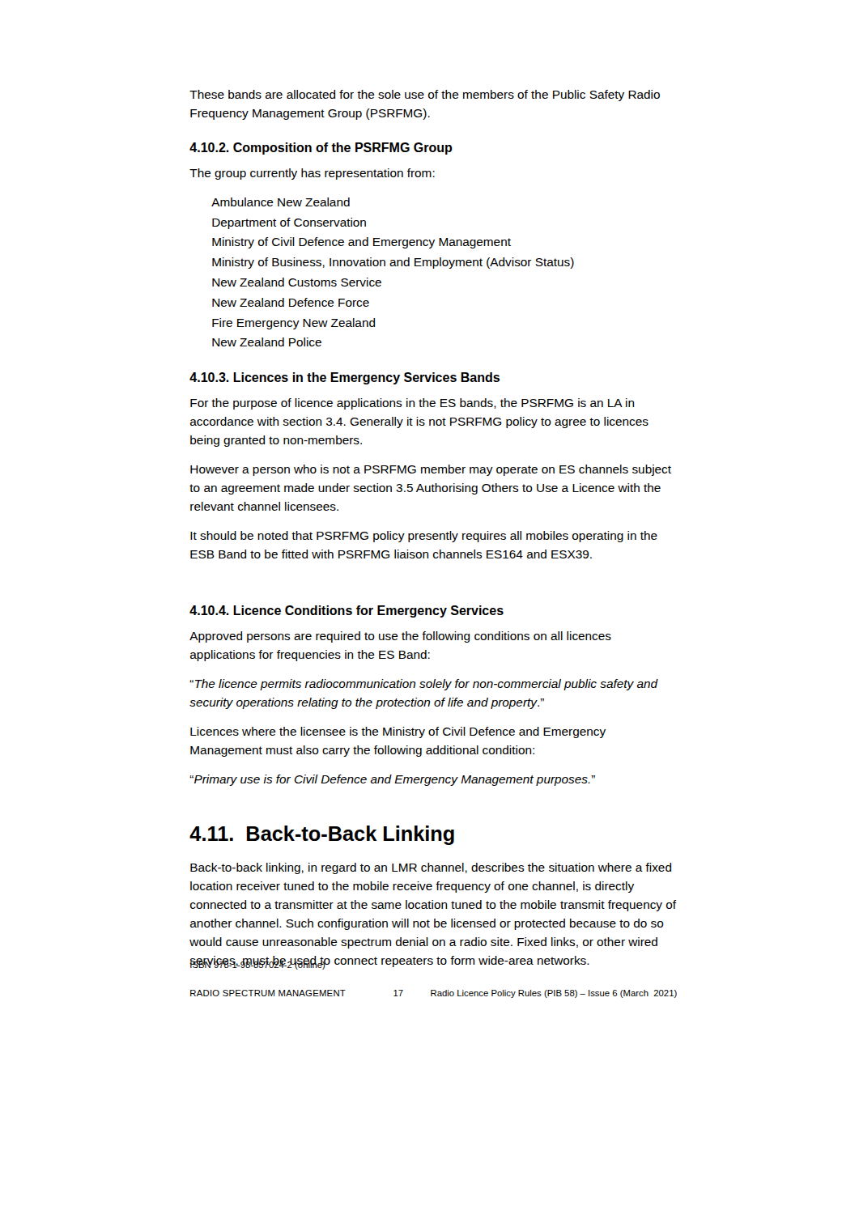These bands are allocated for the sole use of the members of the Public Safety Radio Frequency Management Group (PSRFMG).
4.10.2. Composition of the PSRFMG Group
The group currently has representation from:
Ambulance New Zealand
Department of Conservation
Ministry of Civil Defence and Emergency Management
Ministry of Business, Innovation and Employment (Advisor Status)
New Zealand Customs Service
New Zealand Defence Force
Fire Emergency New Zealand
New Zealand Police
4.10.3. Licences in the Emergency Services Bands
For the purpose of licence applications in the ES bands, the PSRFMG is an LA in accordance with section 3.4. Generally it is not PSRFMG policy to agree to licences being granted to non-members.
However a person who is not a PSRFMG member may operate on ES channels subject to an agreement made under section 3.5 Authorising Others to Use a Licence with the relevant channel licensees.
It should be noted that PSRFMG policy presently requires all mobiles operating in the ESB Band to be fitted with PSRFMG liaison channels ES164 and ESX39.
4.10.4. Licence Conditions for Emergency Services
Approved persons are required to use the following conditions on all licences applications for frequencies in the ES Band:
“The licence permits radiocommunication solely for non-commercial public safety and security operations relating to the protection of life and property.”
Licences where the licensee is the Ministry of Civil Defence and Emergency Management must also carry the following additional condition:
“Primary use is for Civil Defence and Emergency Management purposes.”
4.11. Back-to-Back Linking
Back-to-back linking, in regard to an LMR channel, describes the situation where a fixed location receiver tuned to the mobile receive frequency of one channel, is directly connected to a transmitter at the same location tuned to the mobile transmit frequency of another channel. Such configuration will not be licensed or protected because to do so would cause unreasonable spectrum denial on a radio site. Fixed links, or other wired services, must be used to connect repeaters to form wide-area networks.
ISBN 978-1-98-857024-2 (online)
RADIO SPECTRUM MANAGEMENT
17
Radio Licence Policy Rules (PIB 58) – Issue 6 (March 2021)